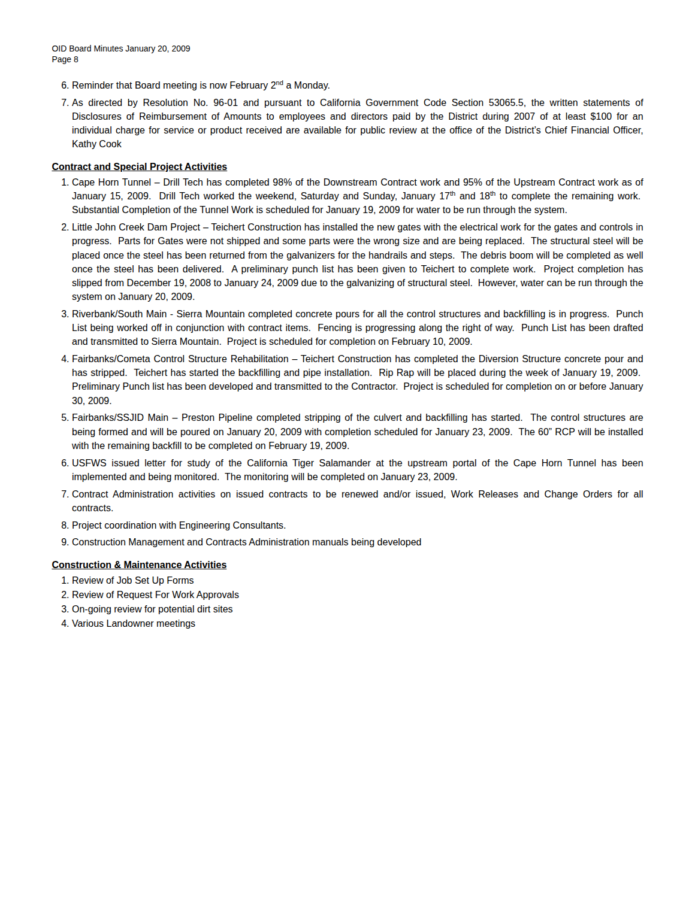OID Board Minutes January 20, 2009
Page 8
Reminder that Board meeting is now February 2nd a Monday.
As directed by Resolution No. 96-01 and pursuant to California Government Code Section 53065.5, the written statements of Disclosures of Reimbursement of Amounts to employees and directors paid by the District during 2007 of at least $100 for an individual charge for service or product received are available for public review at the office of the District’s Chief Financial Officer, Kathy Cook
Contract and Special Project Activities
Cape Horn Tunnel – Drill Tech has completed 98% of the Downstream Contract work and 95% of the Upstream Contract work as of January 15, 2009. Drill Tech worked the weekend, Saturday and Sunday, January 17th and 18th to complete the remaining work. Substantial Completion of the Tunnel Work is scheduled for January 19, 2009 for water to be run through the system.
Little John Creek Dam Project – Teichert Construction has installed the new gates with the electrical work for the gates and controls in progress. Parts for Gates were not shipped and some parts were the wrong size and are being replaced. The structural steel will be placed once the steel has been returned from the galvanizers for the handrails and steps. The debris boom will be completed as well once the steel has been delivered. A preliminary punch list has been given to Teichert to complete work. Project completion has slipped from December 19, 2008 to January 24, 2009 due to the galvanizing of structural steel. However, water can be run through the system on January 20, 2009.
Riverbank/South Main - Sierra Mountain completed concrete pours for all the control structures and backfilling is in progress. Punch List being worked off in conjunction with contract items. Fencing is progressing along the right of way. Punch List has been drafted and transmitted to Sierra Mountain. Project is scheduled for completion on February 10, 2009.
Fairbanks/Cometa Control Structure Rehabilitation – Teichert Construction has completed the Diversion Structure concrete pour and has stripped. Teichert has started the backfilling and pipe installation. Rip Rap will be placed during the week of January 19, 2009. Preliminary Punch list has been developed and transmitted to the Contractor. Project is scheduled for completion on or before January 30, 2009.
Fairbanks/SSJID Main – Preston Pipeline completed stripping of the culvert and backfilling has started. The control structures are being formed and will be poured on January 20, 2009 with completion scheduled for January 23, 2009. The 60” RCP will be installed with the remaining backfill to be completed on February 19, 2009.
USFWS issued letter for study of the California Tiger Salamander at the upstream portal of the Cape Horn Tunnel has been implemented and being monitored. The monitoring will be completed on January 23, 2009.
Contract Administration activities on issued contracts to be renewed and/or issued, Work Releases and Change Orders for all contracts.
Project coordination with Engineering Consultants.
Construction Management and Contracts Administration manuals being developed
Construction & Maintenance Activities
Review of Job Set Up Forms
Review of Request For Work Approvals
On-going review for potential dirt sites
Various Landowner meetings